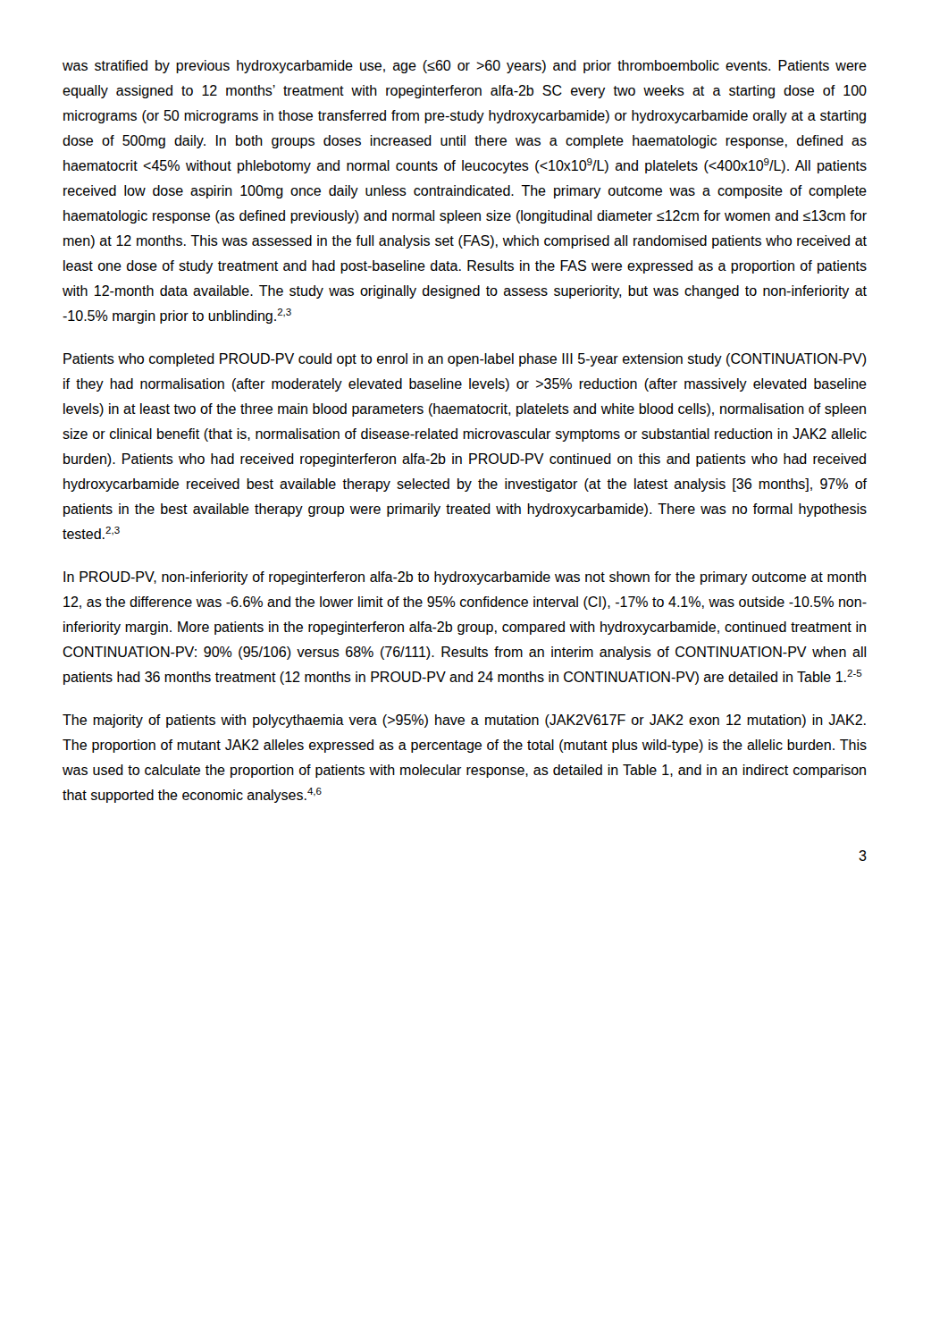was stratified by previous hydroxycarbamide use, age (≤60 or >60 years) and prior thromboembolic events. Patients were equally assigned to 12 months’ treatment with ropeginterferon alfa-2b SC every two weeks at a starting dose of 100 micrograms (or 50 micrograms in those transferred from pre-study hydroxycarbamide) or hydroxycarbamide orally at a starting dose of 500mg daily. In both groups doses increased until there was a complete haematologic response, defined as haematocrit <45% without phlebotomy and normal counts of leucocytes (<10x109/L) and platelets (<400x109/L). All patients received low dose aspirin 100mg once daily unless contraindicated. The primary outcome was a composite of complete haematologic response (as defined previously) and normal spleen size (longitudinal diameter ≤12cm for women and ≤13cm for men) at 12 months. This was assessed in the full analysis set (FAS), which comprised all randomised patients who received at least one dose of study treatment and had post-baseline data. Results in the FAS were expressed as a proportion of patients with 12-month data available. The study was originally designed to assess superiority, but was changed to non-inferiority at -10.5% margin prior to unblinding.2,3
Patients who completed PROUD-PV could opt to enrol in an open-label phase III 5-year extension study (CONTINUATION-PV) if they had normalisation (after moderately elevated baseline levels) or >35% reduction (after massively elevated baseline levels) in at least two of the three main blood parameters (haematocrit, platelets and white blood cells), normalisation of spleen size or clinical benefit (that is, normalisation of disease-related microvascular symptoms or substantial reduction in JAK2 allelic burden). Patients who had received ropeginterferon alfa-2b in PROUD-PV continued on this and patients who had received hydroxycarbamide received best available therapy selected by the investigator (at the latest analysis [36 months], 97% of patients in the best available therapy group were primarily treated with hydroxycarbamide). There was no formal hypothesis tested.2,3
In PROUD-PV, non-inferiority of ropeginterferon alfa-2b to hydroxycarbamide was not shown for the primary outcome at month 12, as the difference was -6.6% and the lower limit of the 95% confidence interval (CI), -17% to 4.1%, was outside -10.5% non-inferiority margin. More patients in the ropeginterferon alfa-2b group, compared with hydroxycarbamide, continued treatment in CONTINUATION-PV: 90% (95/106) versus 68% (76/111). Results from an interim analysis of CONTINUATION-PV when all patients had 36 months treatment (12 months in PROUD-PV and 24 months in CONTINUATION-PV) are detailed in Table 1.2-5
The majority of patients with polycythaemia vera (>95%) have a mutation (JAK2V617F or JAK2 exon 12 mutation) in JAK2. The proportion of mutant JAK2 alleles expressed as a percentage of the total (mutant plus wild-type) is the allelic burden. This was used to calculate the proportion of patients with molecular response, as detailed in Table 1, and in an indirect comparison that supported the economic analyses.4,6
3